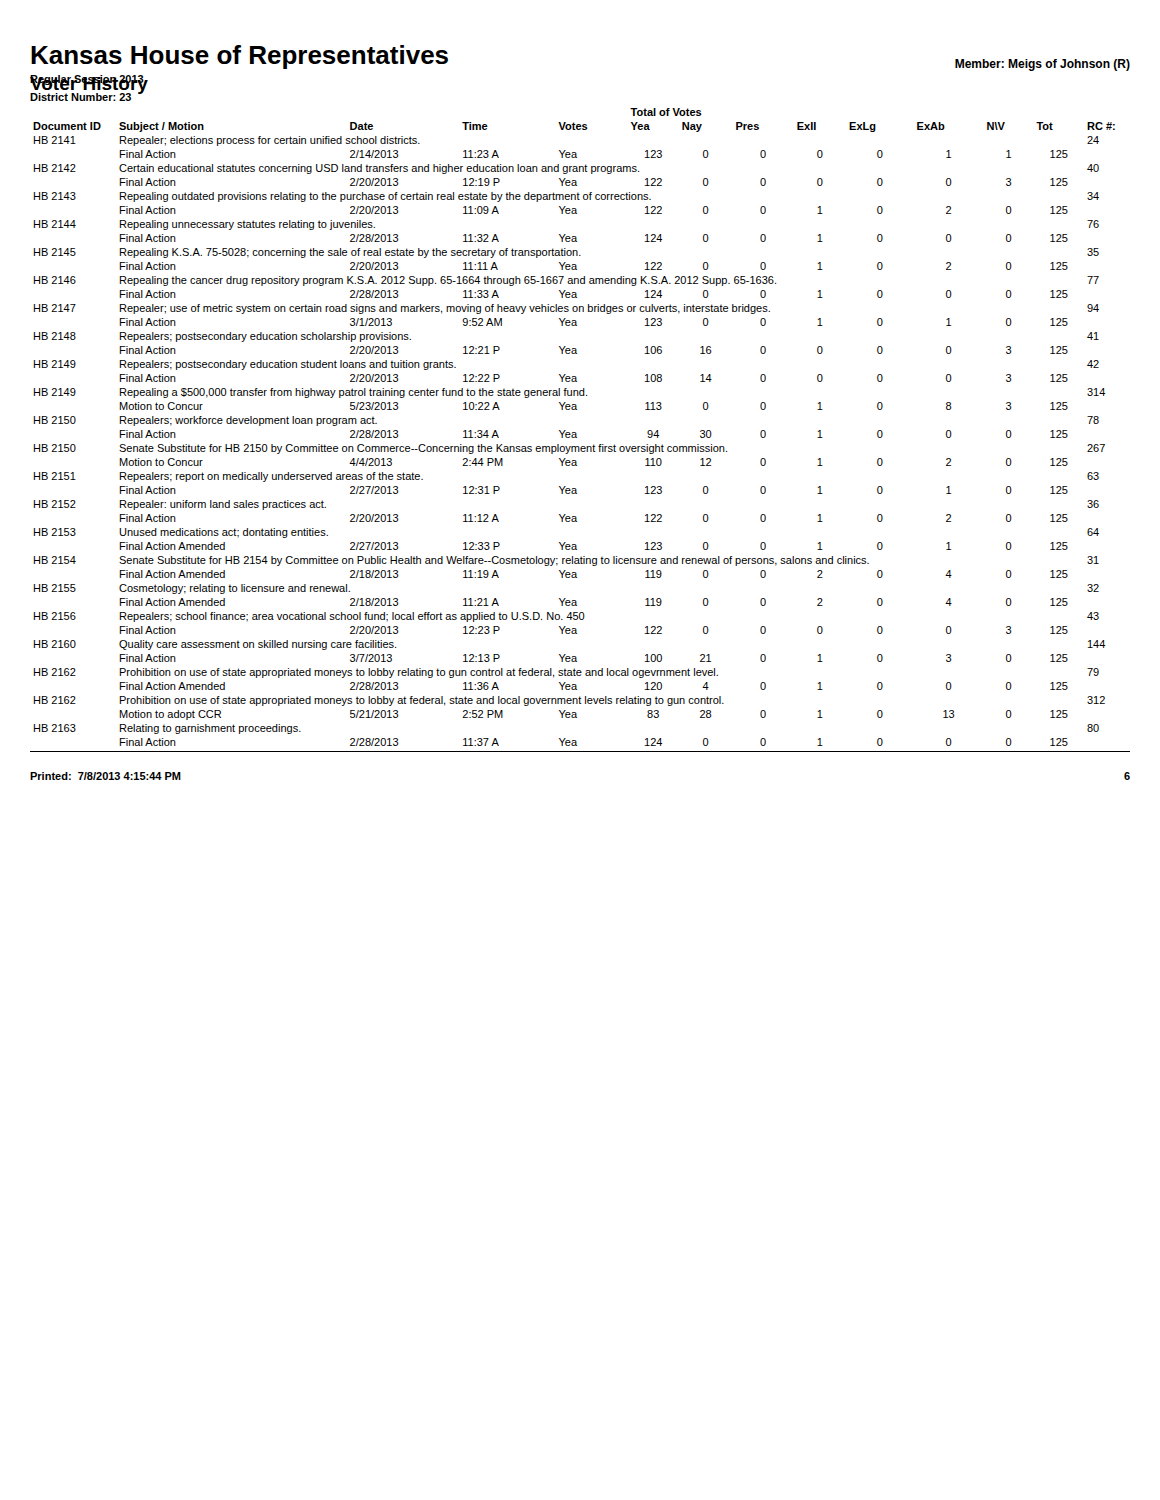Kansas House of Representatives
Voter History
Member: Meigs of Johnson (R)
Regular Session 2013
District Number: 23
| | Total of Votes | |
| --- | --- | --- |
| Document ID | Subject / Motion | Date | Time | Votes | Yea | Nay | Pres | ExII | ExLg | ExAb | N\V | Tot | RC #: |
| HB 2141 | Repealer; elections process for certain unified school districts. | 24 |
| | Final Action | 2/14/2013 | 11:23 A | Yea | 123 | 0 | 0 | 0 | 0 | 1 | 1 | 125 | |
| HB 2142 | Certain educational statutes concerning USD land transfers and higher education loan and grant programs. | 40 |
| | Final Action | 2/20/2013 | 12:19 P | Yea | 122 | 0 | 0 | 0 | 0 | 0 | 3 | 125 | |
| HB 2143 | Repealing outdated provisions relating to the purchase of certain real estate by the department of corrections. | 34 |
| | Final Action | 2/20/2013 | 11:09 A | Yea | 122 | 0 | 0 | 1 | 0 | 2 | 0 | 125 | |
| HB 2144 | Repealing unnecessary statutes relating to juveniles. | 76 |
| | Final Action | 2/28/2013 | 11:32 A | Yea | 124 | 0 | 0 | 1 | 0 | 0 | 0 | 125 | |
| HB 2145 | Repealing K.S.A. 75-5028; concerning the sale of real estate by the secretary of transportation. | 35 |
| | Final Action | 2/20/2013 | 11:11 A | Yea | 122 | 0 | 0 | 1 | 0 | 2 | 0 | 125 | |
| HB 2146 | Repealing the cancer drug repository program K.S.A. 2012 Supp. 65-1664 through 65-1667 and amending K.S.A. 2012 Supp. 65-1636. | 77 |
| | Final Action | 2/28/2013 | 11:33 A | Yea | 124 | 0 | 0 | 1 | 0 | 0 | 0 | 125 | |
| HB 2147 | Repealer; use of metric system on certain road signs and markers, moving of heavy vehicles on bridges or culverts, interstate bridges. | 94 |
| | Final Action | 3/1/2013 | 9:52 AM | Yea | 123 | 0 | 0 | 1 | 0 | 1 | 0 | 125 | |
| HB 2148 | Repealers; postsecondary education scholarship provisions. | 41 |
| | Final Action | 2/20/2013 | 12:21 P | Yea | 106 | 16 | 0 | 0 | 0 | 0 | 3 | 125 | |
| HB 2149 | Repealers; postsecondary education student loans and tuition grants. | 42 |
| | Final Action | 2/20/2013 | 12:22 P | Yea | 108 | 14 | 0 | 0 | 0 | 0 | 3 | 125 | |
| HB 2149 | Repealing a $500,000 transfer from highway patrol training center fund to the state general fund. | 314 |
| | Motion to Concur | 5/23/2013 | 10:22 A | Yea | 113 | 0 | 0 | 1 | 0 | 8 | 3 | 125 | |
| HB 2150 | Repealers; workforce development loan program act. | 78 |
| | Final Action | 2/28/2013 | 11:34 A | Yea | 94 | 30 | 0 | 1 | 0 | 0 | 0 | 125 | |
| HB 2150 | Senate Substitute for HB 2150 by Committee on Commerce--Concerning the Kansas employment first oversight commission. | 267 |
| | Motion to Concur | 4/4/2013 | 2:44 PM | Yea | 110 | 12 | 0 | 1 | 0 | 2 | 0 | 125 | |
| HB 2151 | Repealers; report on medically underserved areas of the state. | 63 |
| | Final Action | 2/27/2013 | 12:31 P | Yea | 123 | 0 | 0 | 1 | 0 | 1 | 0 | 125 | |
| HB 2152 | Repealer: uniform land sales practices act. | 36 |
| | Final Action | 2/20/2013 | 11:12 A | Yea | 122 | 0 | 0 | 1 | 0 | 2 | 0 | 125 | |
| HB 2153 | Unused medications act; dontating entities. | 64 |
| | Final Action Amended | 2/27/2013 | 12:33 P | Yea | 123 | 0 | 0 | 1 | 0 | 1 | 0 | 125 | |
| HB 2154 | Senate Substitute for HB 2154 by Committee on Public Health and Welfare--Cosmetology; relating to licensure and renewal of persons, salons and clinics. | 31 |
| | Final Action Amended | 2/18/2013 | 11:19 A | Yea | 119 | 0 | 0 | 2 | 0 | 4 | 0 | 125 | |
| HB 2155 | Cosmetology; relating to licensure and renewal. | 32 |
| | Final Action Amended | 2/18/2013 | 11:21 A | Yea | 119 | 0 | 0 | 2 | 0 | 4 | 0 | 125 | |
| HB 2156 | Repealers; school finance; area vocational school fund; local effort as applied to U.S.D. No. 450 | 43 |
| | Final Action | 2/20/2013 | 12:23 P | Yea | 122 | 0 | 0 | 0 | 0 | 0 | 3 | 125 | |
| HB 2160 | Quality care assessment on skilled nursing care facilities. | 144 |
| | Final Action | 3/7/2013 | 12:13 P | Yea | 100 | 21 | 0 | 1 | 0 | 3 | 0 | 125 | |
| HB 2162 | Prohibition on use of state appropriated moneys to lobby relating to gun control at federal, state and local ogevrnment level. | 79 |
| | Final Action Amended | 2/28/2013 | 11:36 A | Yea | 120 | 4 | 0 | 1 | 0 | 0 | 0 | 125 | |
| HB 2162 | Prohibition on use of state appropriated moneys to lobby at federal, state and local government levels relating to gun control. | 312 |
| | Motion to adopt CCR | 5/21/2013 | 2:52 PM | Yea | 83 | 28 | 0 | 1 | 0 | 13 | 0 | 125 | |
| HB 2163 | Relating to garnishment proceedings. | 80 |
| | Final Action | 2/28/2013 | 11:37 A | Yea | 124 | 0 | 0 | 1 | 0 | 0 | 0 | 125 | |
Printed: 7/8/2013 4:15:44 PM 6